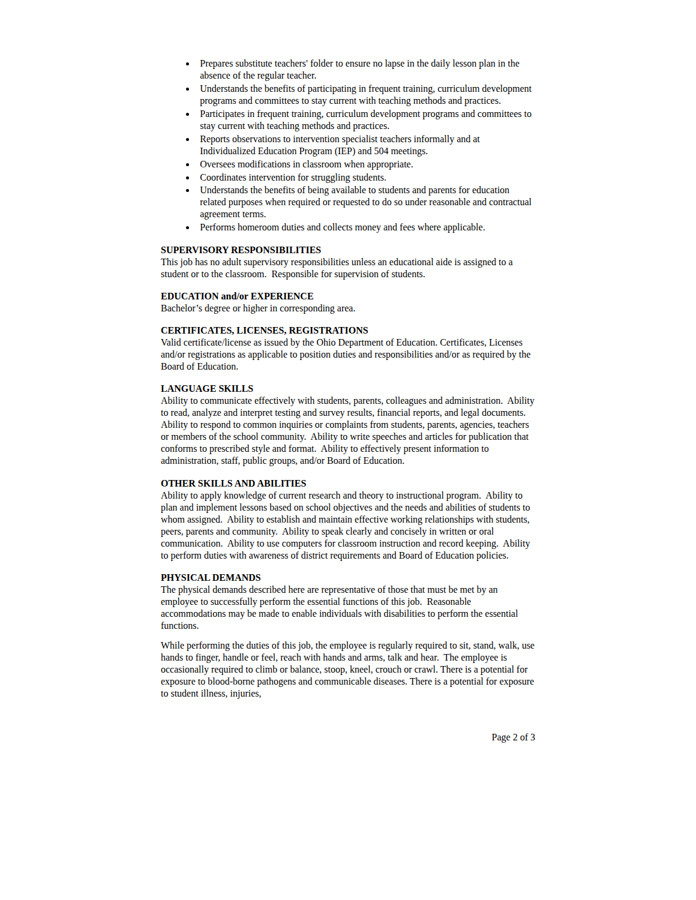Prepares substitute teachers' folder to ensure no lapse in the daily lesson plan in the absence of the regular teacher.
Understands the benefits of participating in frequent training, curriculum development programs and committees to stay current with teaching methods and practices.
Participates in frequent training, curriculum development programs and committees to stay current with teaching methods and practices.
Reports observations to intervention specialist teachers informally and at Individualized Education Program (IEP) and 504 meetings.
Oversees modifications in classroom when appropriate.
Coordinates intervention for struggling students.
Understands the benefits of being available to students and parents for education related purposes when required or requested to do so under reasonable and contractual agreement terms.
Performs homeroom duties and collects money and fees where applicable.
Supervisory Responsibilities
This job has no adult supervisory responsibilities unless an educational aide is assigned to a student or to the classroom. Responsible for supervision of students.
Education and/or Experience
Bachelor’s degree or higher in corresponding area.
Certificates, Licenses, Registrations
Valid certificate/license as issued by the Ohio Department of Education. Certificates, Licenses and/or registrations as applicable to position duties and responsibilities and/or as required by the Board of Education.
Language Skills
Ability to communicate effectively with students, parents, colleagues and administration. Ability to read, analyze and interpret testing and survey results, financial reports, and legal documents. Ability to respond to common inquiries or complaints from students, parents, agencies, teachers or members of the school community. Ability to write speeches and articles for publication that conforms to prescribed style and format. Ability to effectively present information to administration, staff, public groups, and/or Board of Education.
Other Skills and Abilities
Ability to apply knowledge of current research and theory to instructional program. Ability to plan and implement lessons based on school objectives and the needs and abilities of students to whom assigned. Ability to establish and maintain effective working relationships with students, peers, parents and community. Ability to speak clearly and concisely in written or oral communication. Ability to use computers for classroom instruction and record keeping. Ability to perform duties with awareness of district requirements and Board of Education policies.
Physical Demands
The physical demands described here are representative of those that must be met by an employee to successfully perform the essential functions of this job. Reasonable accommodations may be made to enable individuals with disabilities to perform the essential functions.
While performing the duties of this job, the employee is regularly required to sit, stand, walk, use hands to finger, handle or feel, reach with hands and arms, talk and hear. The employee is occasionally required to climb or balance, stoop, kneel, crouch or crawl. There is a potential for exposure to blood-borne pathogens and communicable diseases. There is a potential for exposure to student illness, injuries,
Page 2 of 3